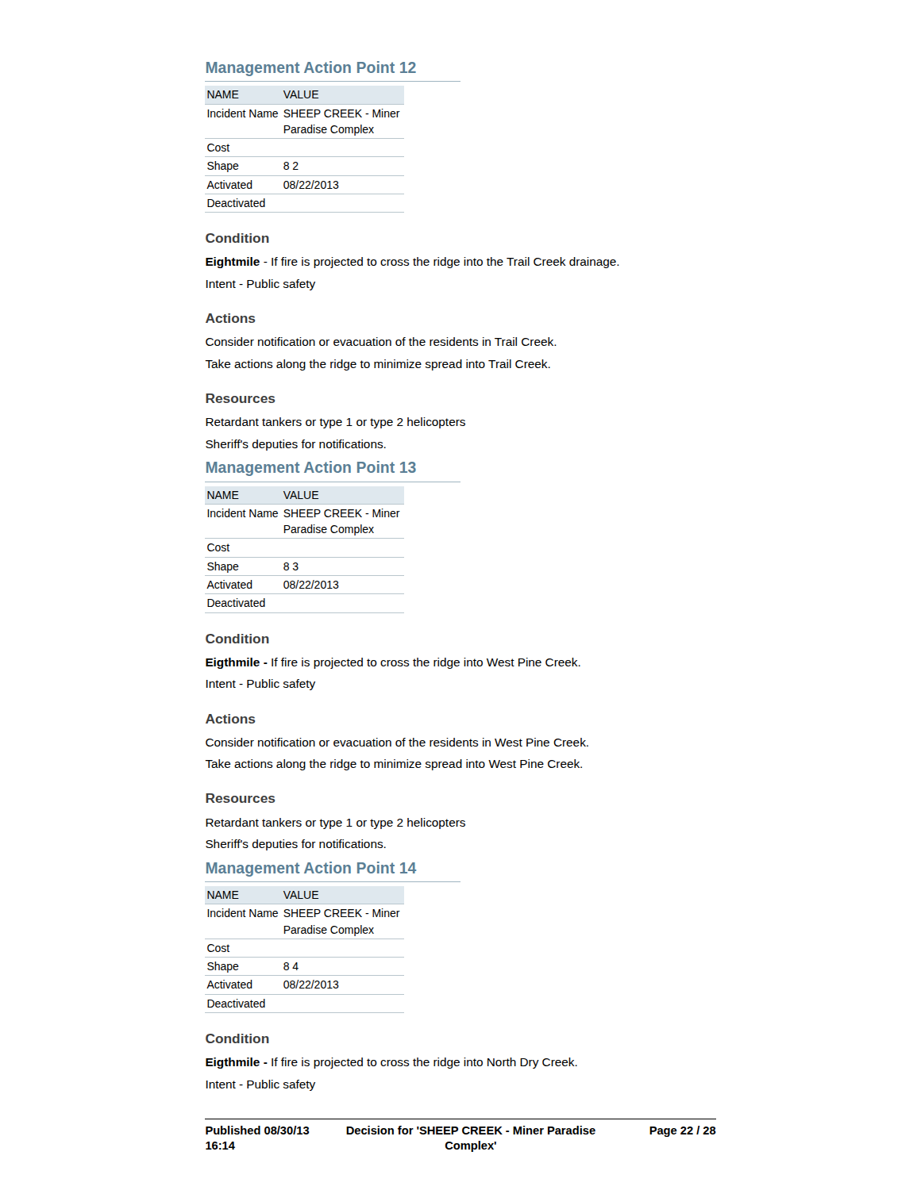Management Action Point 12
| NAME | VALUE |
| --- | --- |
| Incident Name | SHEEP CREEK - Miner Paradise Complex |
| Cost | |
| Shape | 8 2 |
| Activated | 08/22/2013 |
| Deactivated | |
Condition
Eightmile - If fire is projected to cross the ridge into the Trail Creek drainage.
Intent - Public safety
Actions
Consider notification or evacuation of the residents in Trail Creek.
Take actions along the ridge to minimize spread into Trail Creek.
Resources
Retardant tankers or type 1 or type 2 helicopters
Sheriff's deputies for notifications.
Management Action Point 13
| NAME | VALUE |
| --- | --- |
| Incident Name | SHEEP CREEK - Miner Paradise Complex |
| Cost | |
| Shape | 8 3 |
| Activated | 08/22/2013 |
| Deactivated | |
Condition
Eigthmile - If fire is projected to cross the ridge into West Pine Creek.
Intent - Public safety
Actions
Consider notification or evacuation of the residents in West Pine Creek.
Take actions along the ridge to minimize spread into West Pine Creek.
Resources
Retardant tankers or type 1 or type 2 helicopters
Sheriff's deputies for notifications.
Management Action Point 14
| NAME | VALUE |
| --- | --- |
| Incident Name | SHEEP CREEK - Miner Paradise Complex |
| Cost | |
| Shape | 8 4 |
| Activated | 08/22/2013 |
| Deactivated | |
Condition
Eigthmile - If fire is projected to cross the ridge into North Dry Creek.
Intent - Public safety
Published 08/30/13 16:14
Decision for 'SHEEP CREEK - Miner Paradise Complex'
Page 22 / 28